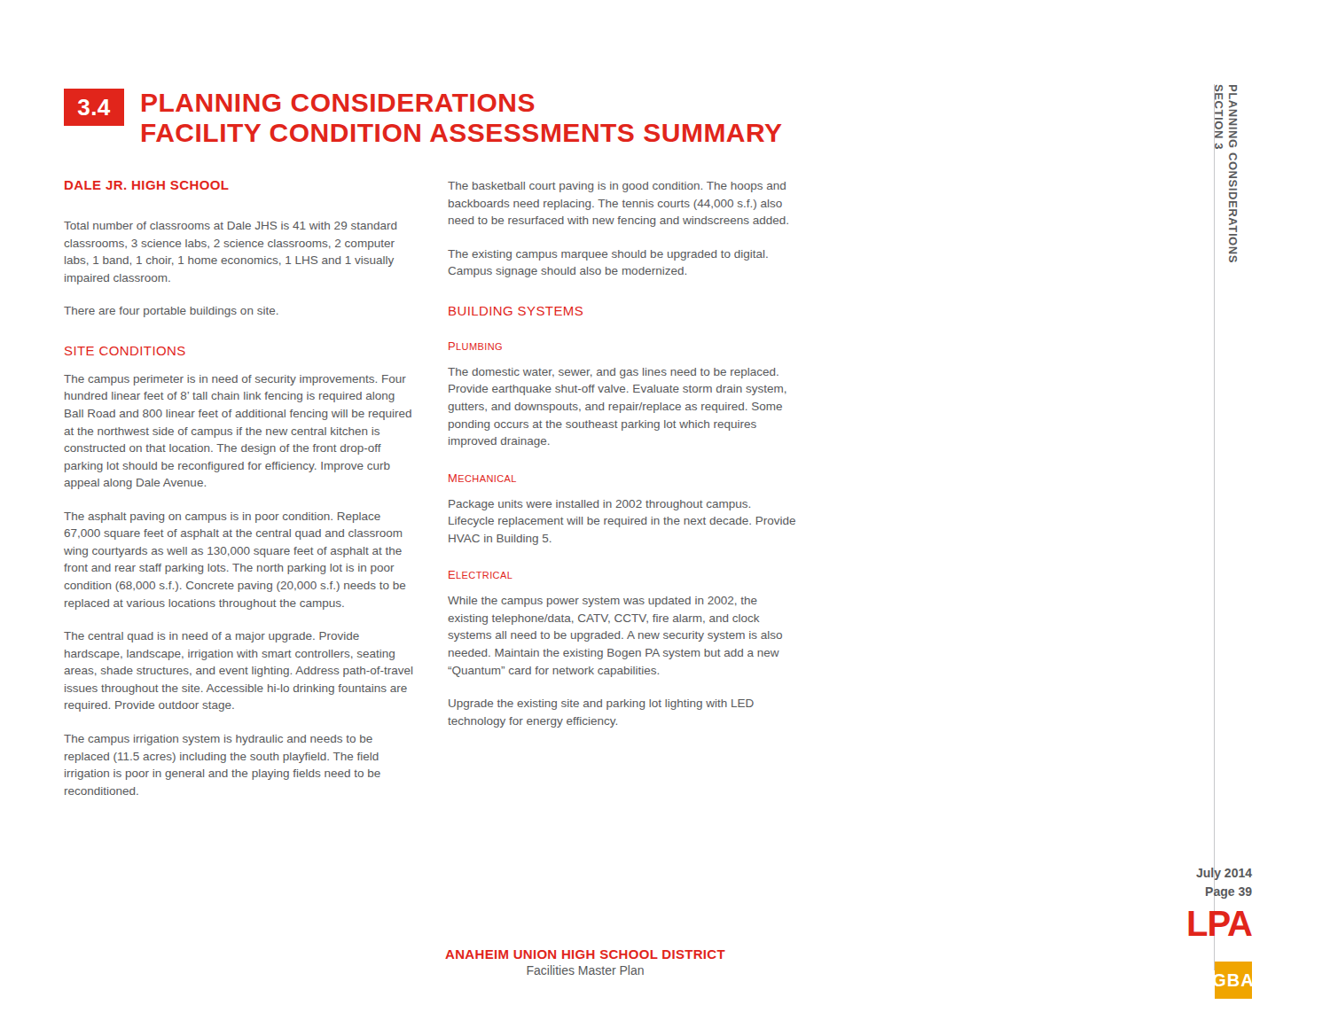3.4
PLANNING CONSIDERATIONS
FACILITY CONDITION ASSESSMENTS SUMMARY
SECTION 3
PLANNING CONSIDERATIONS
DALE JR. HIGH SCHOOL
Total number of classrooms at Dale JHS is 41 with 29 standard classrooms, 3 science labs, 2 science classrooms, 2 computer labs, 1 band, 1 choir, 1 home economics, 1 LHS and 1 visually impaired classroom.
There are four portable buildings on site.
SITE CONDITIONS
The campus perimeter is in need of security improvements. Four hundred linear feet of 8’ tall chain link fencing is required along Ball Road and 800 linear feet of additional fencing will be required at the northwest side of campus if the new central kitchen is constructed on that location. The design of the front drop-off parking lot should be reconfigured for efficiency. Improve curb appeal along Dale Avenue.
The asphalt paving on campus is in poor condition. Replace 67,000 square feet of asphalt at the central quad and classroom wing courtyards as well as 130,000 square feet of asphalt at the front and rear staff parking lots. The north parking lot is in poor condition (68,000 s.f.). Concrete paving (20,000 s.f.) needs to be replaced at various locations throughout the campus.
The central quad is in need of a major upgrade. Provide hardscape, landscape, irrigation with smart controllers, seating areas, shade structures, and event lighting. Address path-of-travel issues throughout the site. Accessible hi-lo drinking fountains are required. Provide outdoor stage.
The campus irrigation system is hydraulic and needs to be replaced (11.5 acres) including the south playfield. The field irrigation is poor in general and the playing fields need to be reconditioned.
The basketball court paving is in good condition. The hoops and backboards need replacing. The tennis courts (44,000 s.f.) also need to be resurfaced with new fencing and windscreens added.
The existing campus marquee should be upgraded to digital. Campus signage should also be modernized.
BUILDING SYSTEMS
PLUMBING
The domestic water, sewer, and gas lines need to be replaced. Provide earthquake shut-off valve. Evaluate storm drain system, gutters, and downspouts, and repair/replace as required. Some ponding occurs at the southeast parking lot which requires improved drainage.
MECHANICAL
Package units were installed in 2002 throughout campus. Lifecycle replacement will be required in the next decade. Provide HVAC in Building 5.
ELECTRICAL
While the campus power system was updated in 2002, the existing telephone/data, CATV, CCTV, fire alarm, and clock systems all need to be upgraded. A new security system is also needed. Maintain the existing Bogen PA system but add a new “Quantum” card for network capabilities.
Upgrade the existing site and parking lot lighting with LED technology for energy efficiency.
July 2014
Page 39
LPA
ANAHEIM UNION HIGH SCHOOL DISTRICT
Facilities Master Plan
GBA